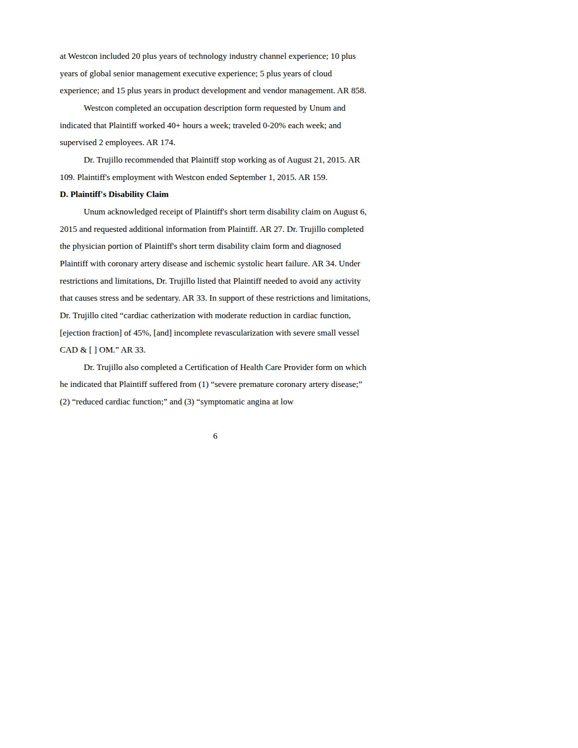at Westcon included 20 plus years of technology industry channel experience; 10 plus years of global senior management executive experience; 5 plus years of cloud experience; and 15 plus years in product development and vendor management. AR 858.
Westcon completed an occupation description form requested by Unum and indicated that Plaintiff worked 40+ hours a week; traveled 0-20% each week; and supervised 2 employees. AR 174.
Dr. Trujillo recommended that Plaintiff stop working as of August 21, 2015. AR 109. Plaintiff's employment with Westcon ended September 1, 2015. AR 159.
D. Plaintiff's Disability Claim
Unum acknowledged receipt of Plaintiff's short term disability claim on August 6, 2015 and requested additional information from Plaintiff. AR 27. Dr. Trujillo completed the physician portion of Plaintiff's short term disability claim form and diagnosed Plaintiff with coronary artery disease and ischemic systolic heart failure. AR 34. Under restrictions and limitations, Dr. Trujillo listed that Plaintiff needed to avoid any activity that causes stress and be sedentary. AR 33. In support of these restrictions and limitations, Dr. Trujillo cited “cardiac catherization with moderate reduction in cardiac function, [ejection fraction] of 45%, [and] incomplete revascularization with severe small vessel CAD & [ ] OM.” AR 33.
Dr. Trujillo also completed a Certification of Health Care Provider form on which he indicated that Plaintiff suffered from (1) “severe premature coronary artery disease;” (2) “reduced cardiac function;” and (3) “symptomatic angina at low
6